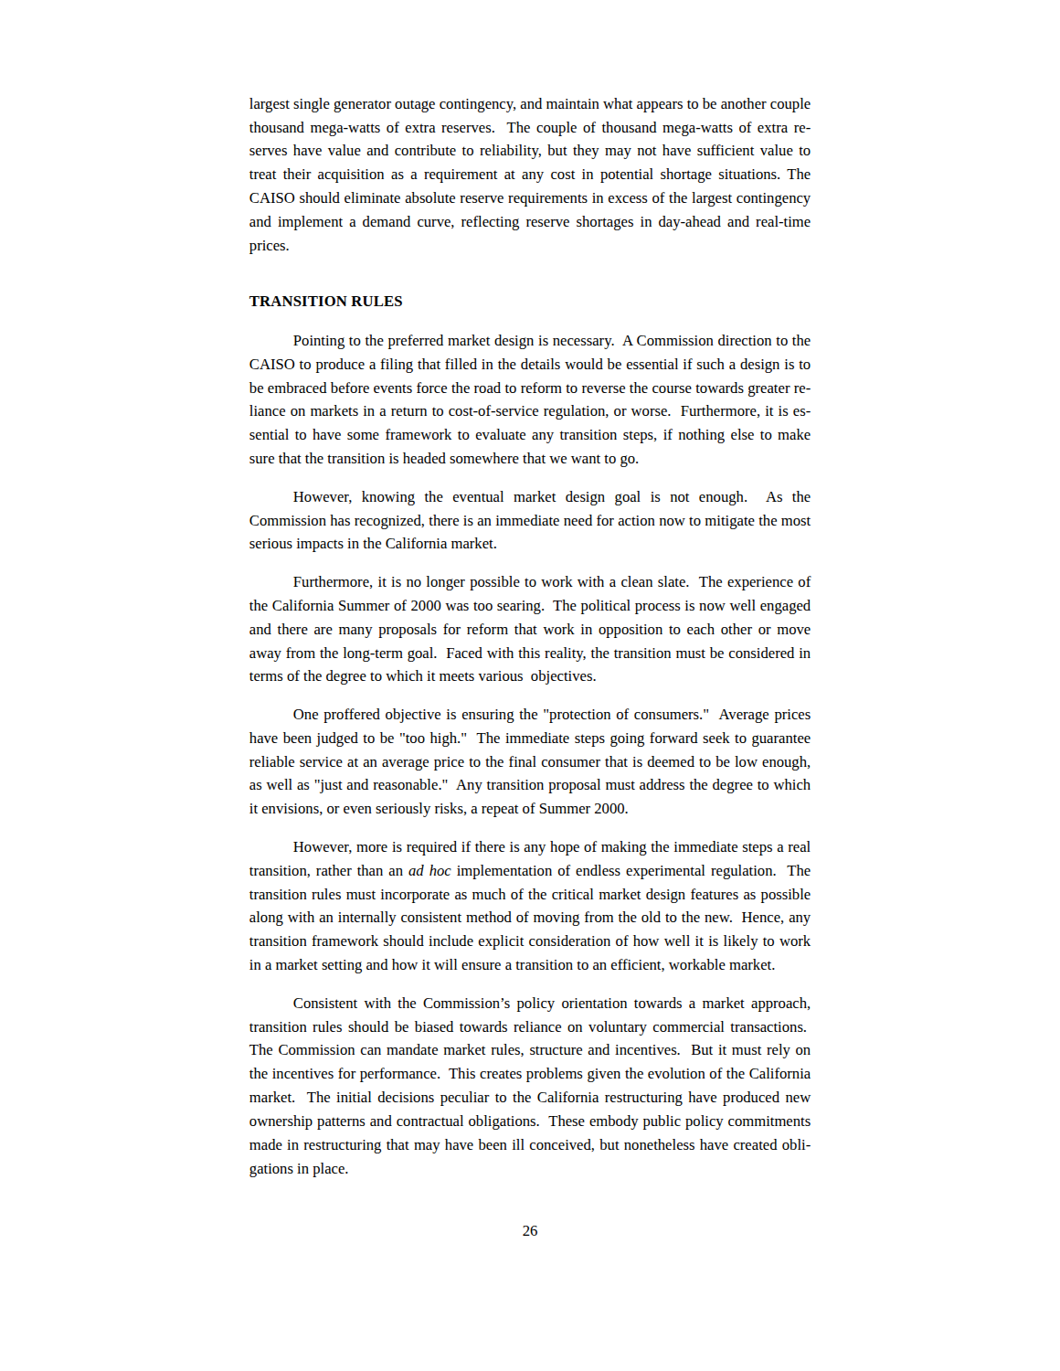largest single generator outage contingency, and maintain what appears to be another couple thousand mega-watts of extra reserves. The couple of thousand mega-watts of extra reserves have value and contribute to reliability, but they may not have sufficient value to treat their acquisition as a requirement at any cost in potential shortage situations. The CAISO should eliminate absolute reserve requirements in excess of the largest contingency and implement a demand curve, reflecting reserve shortages in day-ahead and real-time prices.
TRANSITION RULES
Pointing to the preferred market design is necessary. A Commission direction to the CAISO to produce a filing that filled in the details would be essential if such a design is to be embraced before events force the road to reform to reverse the course towards greater reliance on markets in a return to cost-of-service regulation, or worse. Furthermore, it is essential to have some framework to evaluate any transition steps, if nothing else to make sure that the transition is headed somewhere that we want to go.
However, knowing the eventual market design goal is not enough. As the Commission has recognized, there is an immediate need for action now to mitigate the most serious impacts in the California market.
Furthermore, it is no longer possible to work with a clean slate. The experience of the California Summer of 2000 was too searing. The political process is now well engaged and there are many proposals for reform that work in opposition to each other or move away from the long-term goal. Faced with this reality, the transition must be considered in terms of the degree to which it meets various objectives.
One proffered objective is ensuring the "protection of consumers." Average prices have been judged to be "too high." The immediate steps going forward seek to guarantee reliable service at an average price to the final consumer that is deemed to be low enough, as well as "just and reasonable." Any transition proposal must address the degree to which it envisions, or even seriously risks, a repeat of Summer 2000.
However, more is required if there is any hope of making the immediate steps a real transition, rather than an ad hoc implementation of endless experimental regulation. The transition rules must incorporate as much of the critical market design features as possible along with an internally consistent method of moving from the old to the new. Hence, any transition framework should include explicit consideration of how well it is likely to work in a market setting and how it will ensure a transition to an efficient, workable market.
Consistent with the Commission’s policy orientation towards a market approach, transition rules should be biased towards reliance on voluntary commercial transactions. The Commission can mandate market rules, structure and incentives. But it must rely on the incentives for performance. This creates problems given the evolution of the California market. The initial decisions peculiar to the California restructuring have produced new ownership patterns and contractual obligations. These embody public policy commitments made in restructuring that may have been ill conceived, but nonetheless have created obligations in place.
26